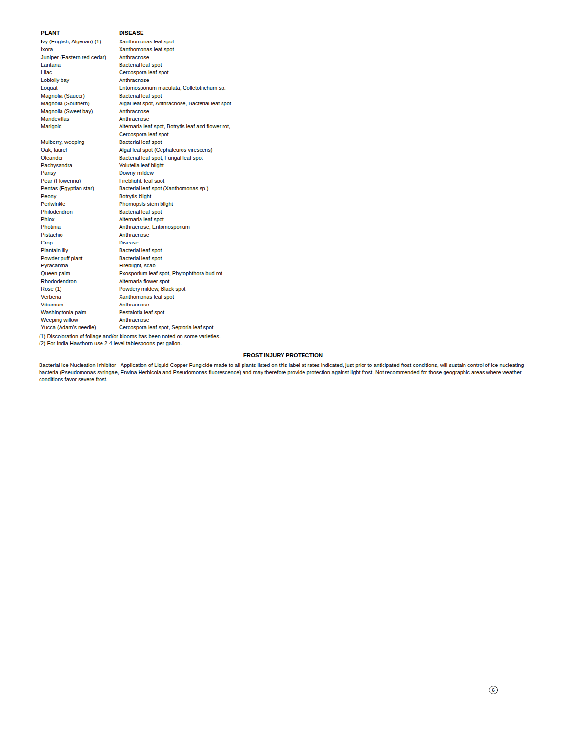| PLANT | DISEASE |
| --- | --- |
| I vy (English, Algerian) (1) | Xanthomonas leaf spot |
| Ixora | Xanthomonas leaf spot |
| Juniper (Eastern red cedar) | Anthracnose |
| Lantana | Bacterial leaf spot |
| Lilac | Cercospora leaf spot |
| Loblolly bay | Anthracnose |
| Loquat | Entomosporium maculata, Colletotrichum sp. |
| Magnolia (Saucer) | Bacterial leaf spot |
| Magnolia (Southern) | Algal leaf spot, Anthracnose, Bacterial leaf spot |
| Magnolia (Sweet bay) | Anthracnose |
| Mandevillas | Anthracnose |
| Marigold | Alternaria leaf spot, Botrytis leaf and flower rot, |
| | Cercospora leaf spot |
| Mulberry, weeping | Bacterial leaf spot |
| Oak, laurel | Algal leaf spot (Cephaleuros virescens) |
| Oleander | Bacterial leaf spot, Fungal leaf spot |
| Pachysandra | Volutella leaf blight |
| Pansy | Downy mildew |
| Pear (Flowering) | Fireblight, leaf spot |
| Pentas (Egyptian star) | Bacterial leaf spot (Xanthomonas sp.) |
| Peony | Botrytis blight |
| Periwinkle | Phomopsis stem blight |
| Philodendron | Bacterial leaf spot |
| Phlox | Alternaria leaf spot |
| Photinia | Anthracnose, Entomosporium |
| Pistachio | Anthracnose |
| Crop | Disease |
| Plantain lily | Bacterial leaf spot |
| Powder puff plant | Bacterial leaf spot |
| Pyracantha | Fireblight, scab |
| Queen palm | Exosporium leaf spot, Phytophthora bud rot |
| Rhododendron | Alternaria flower spot |
| Rose (1) | Powdery mildew, Black spot |
| Verbena | Xanthomonas leaf spot |
| Vibumum | Anthracnose |
| Washingtonia palm | Pestalotia leaf spot |
| Weeping willow | Anthracnose |
| Yucca (Adam's needle) | Cercospora leaf spot, Septoria leaf spot |
(1) Discoloration of foliage and/or blooms has been noted on some varieties.
(2) For India Hawthorn use 2-4 level tablespoons per gallon.
FROST INJURY PROTECTION
Bacterial Ice Nucleation Inhibitor - Application of Liquid Copper Fungicide made to all plants listed on this label at rates indicated, just prior to anticipated frost conditions, will sustain control of ice nucleating bacteria (Pseudomonas syringae, Erwina Herbicola and Pseudomonas fluorescence) and may therefore provide protection against light frost. Not recommended for those geographic areas where weather conditions favor severe frost.
6